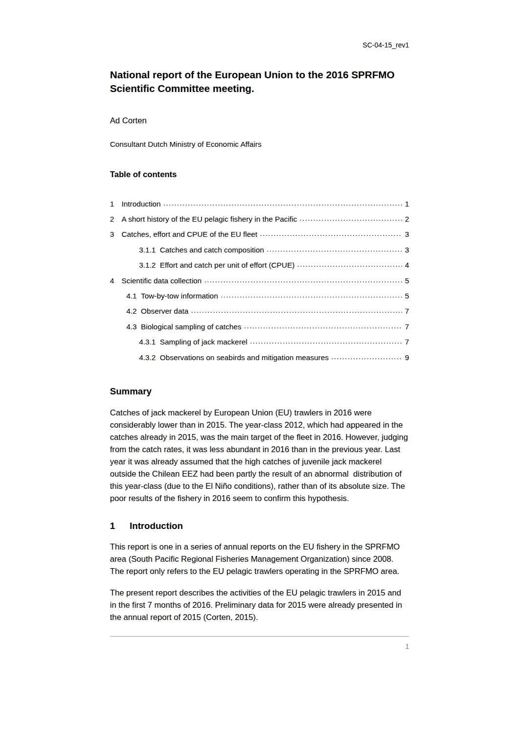SC-04-15_rev1
National report of the European Union to the 2016 SPRFMO Scientific Committee meeting.
Ad Corten
Consultant Dutch Ministry of Economic Affairs
Table of contents
1 Introduction .................................................................................................................................................. 1
2 A short history of the EU pelagic fishery in the Pacific ................................................................................. 2
3 Catches, effort and CPUE of the EU fleet ..................................................................................................... 3
3.1.1 Catches and catch composition ......................................................................................................... 3
3.1.2 Effort and catch per unit of effort (CPUE) ....................................................................................... 4
4 Scientific data collection ..................................................................................................................... 5
4.1 Tow-by-tow information ......................................................................................................... 5
4.2 Observer data ............................................................................................................................. 7
4.3 Biological sampling of catches ........................................................................................................... 7
4.3.1 Sampling of jack mackerel ............................................................................................................. 7
4.3.2 Observations on seabirds and mitigation measures ......................................................................... 9
Summary
Catches of jack mackerel by European Union (EU) trawlers in 2016 were considerably lower than in 2015. The year-class 2012, which had appeared in the catches already in 2015, was the main target of the fleet in 2016. However, judging from the catch rates, it was less abundant in 2016 than in the previous year. Last year it was already assumed that the high catches of juvenile jack mackerel outside the Chilean EEZ had been partly the result of an abnormal distribution of this year-class (due to the El Niño conditions), rather than of its absolute size. The poor results of the fishery in 2016 seem to confirm this hypothesis.
1 Introduction
This report is one in a series of annual reports on the EU fishery in the SPRFMO area (South Pacific Regional Fisheries Management Organization) since 2008. The report only refers to the EU pelagic trawlers operating in the SPRFMO area.
The present report describes the activities of the EU pelagic trawlers in 2015 and in the first 7 months of 2016. Preliminary data for 2015 were already presented in the annual report of 2015 (Corten, 2015).
1